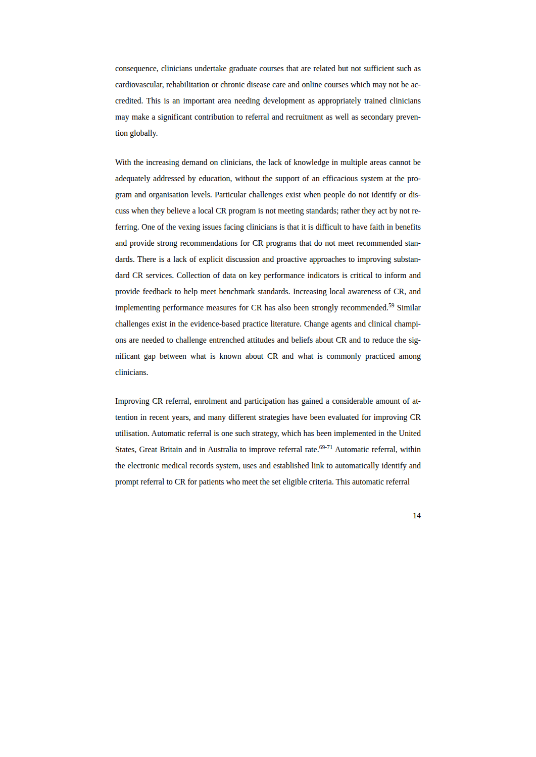consequence, clinicians undertake graduate courses that are related but not sufficient such as cardiovascular, rehabilitation or chronic disease care and online courses which may not be accredited. This is an important area needing development as appropriately trained clinicians may make a significant contribution to referral and recruitment as well as secondary prevention globally.
With the increasing demand on clinicians, the lack of knowledge in multiple areas cannot be adequately addressed by education, without the support of an efficacious system at the program and organisation levels. Particular challenges exist when people do not identify or discuss when they believe a local CR program is not meeting standards; rather they act by not referring. One of the vexing issues facing clinicians is that it is difficult to have faith in benefits and provide strong recommendations for CR programs that do not meet recommended standards. There is a lack of explicit discussion and proactive approaches to improving substandard CR services. Collection of data on key performance indicators is critical to inform and provide feedback to help meet benchmark standards. Increasing local awareness of CR, and implementing performance measures for CR has also been strongly recommended.59 Similar challenges exist in the evidence-based practice literature. Change agents and clinical champions are needed to challenge entrenched attitudes and beliefs about CR and to reduce the significant gap between what is known about CR and what is commonly practiced among clinicians.
Improving CR referral, enrolment and participation has gained a considerable amount of attention in recent years, and many different strategies have been evaluated for improving CR utilisation. Automatic referral is one such strategy, which has been implemented in the United States, Great Britain and in Australia to improve referral rate.69-71 Automatic referral, within the electronic medical records system, uses and established link to automatically identify and prompt referral to CR for patients who meet the set eligible criteria. This automatic referral
14